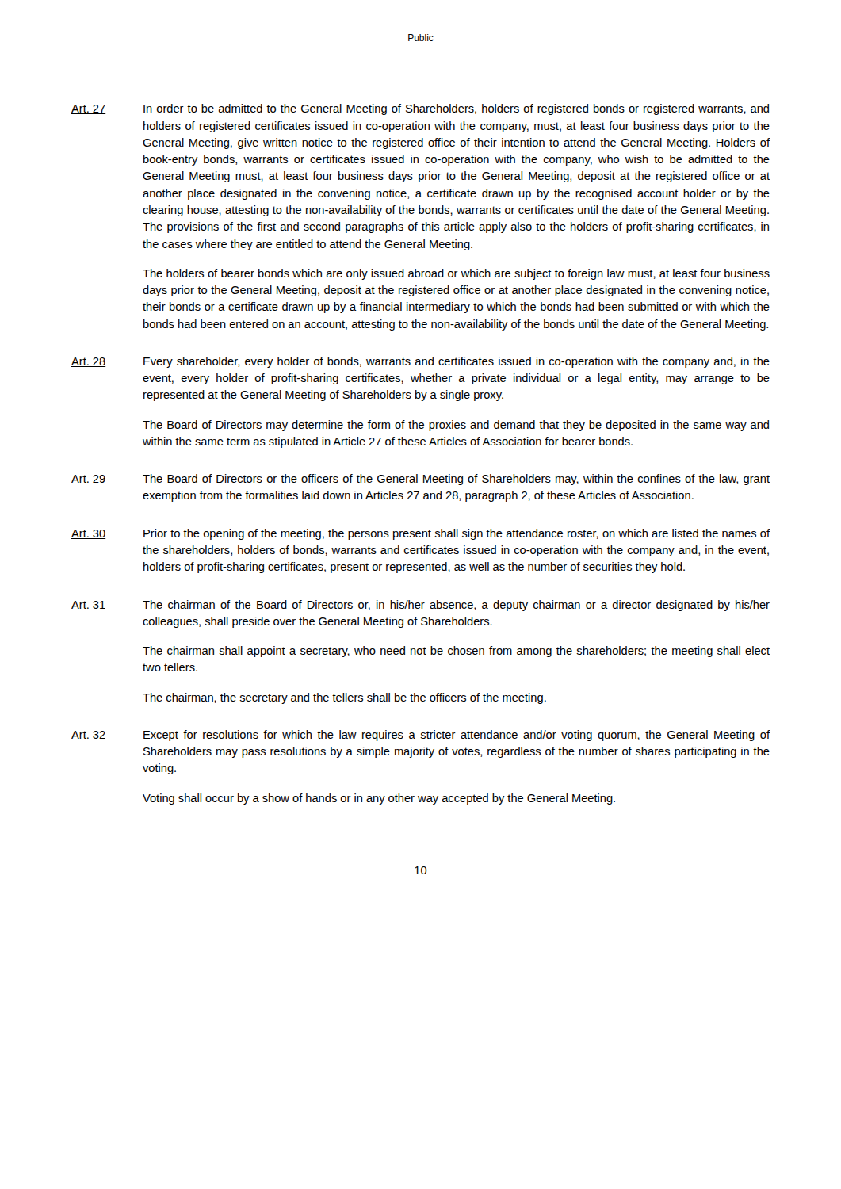Public
Art. 27
In order to be admitted to the General Meeting of Shareholders, holders of registered bonds or registered warrants, and holders of registered certificates issued in co-operation with the company, must, at least four business days prior to the General Meeting, give written notice to the registered office of their intention to attend the General Meeting. Holders of book-entry bonds, warrants or certificates issued in co-operation with the company, who wish to be admitted to the General Meeting must, at least four business days prior to the General Meeting, deposit at the registered office or at another place designated in the convening notice, a certificate drawn up by the recognised account holder or by the clearing house, attesting to the non-availability of the bonds, warrants or certificates until the date of the General Meeting. The provisions of the first and second paragraphs of this article apply also to the holders of profit-sharing certificates, in the cases where they are entitled to attend the General Meeting.
The holders of bearer bonds which are only issued abroad or which are subject to foreign law must, at least four business days prior to the General Meeting, deposit at the registered office or at another place designated in the convening notice, their bonds or a certificate drawn up by a financial intermediary to which the bonds had been submitted or with which the bonds had been entered on an account, attesting to the non-availability of the bonds until the date of the General Meeting.
Art. 28
Every shareholder, every holder of bonds, warrants and certificates issued in co-operation with the company and, in the event, every holder of profit-sharing certificates, whether a private individual or a legal entity, may arrange to be represented at the General Meeting of Shareholders by a single proxy.
The Board of Directors may determine the form of the proxies and demand that they be deposited in the same way and within the same term as stipulated in Article 27 of these Articles of Association for bearer bonds.
Art. 29
The Board of Directors or the officers of the General Meeting of Shareholders may, within the confines of the law, grant exemption from the formalities laid down in Articles 27 and 28, paragraph 2, of these Articles of Association.
Art. 30
Prior to the opening of the meeting, the persons present shall sign the attendance roster, on which are listed the names of the shareholders, holders of bonds, warrants and certificates issued in co-operation with the company and, in the event, holders of profit-sharing certificates, present or represented, as well as the number of securities they hold.
Art. 31
The chairman of the Board of Directors or, in his/her absence, a deputy chairman or a director designated by his/her colleagues, shall preside over the General Meeting of Shareholders.
The chairman shall appoint a secretary, who need not be chosen from among the shareholders; the meeting shall elect two tellers.
The chairman, the secretary and the tellers shall be the officers of the meeting.
Art. 32
Except for resolutions for which the law requires a stricter attendance and/or voting quorum, the General Meeting of Shareholders may pass resolutions by a simple majority of votes, regardless of the number of shares participating in the voting.
Voting shall occur by a show of hands or in any other way accepted by the General Meeting.
10